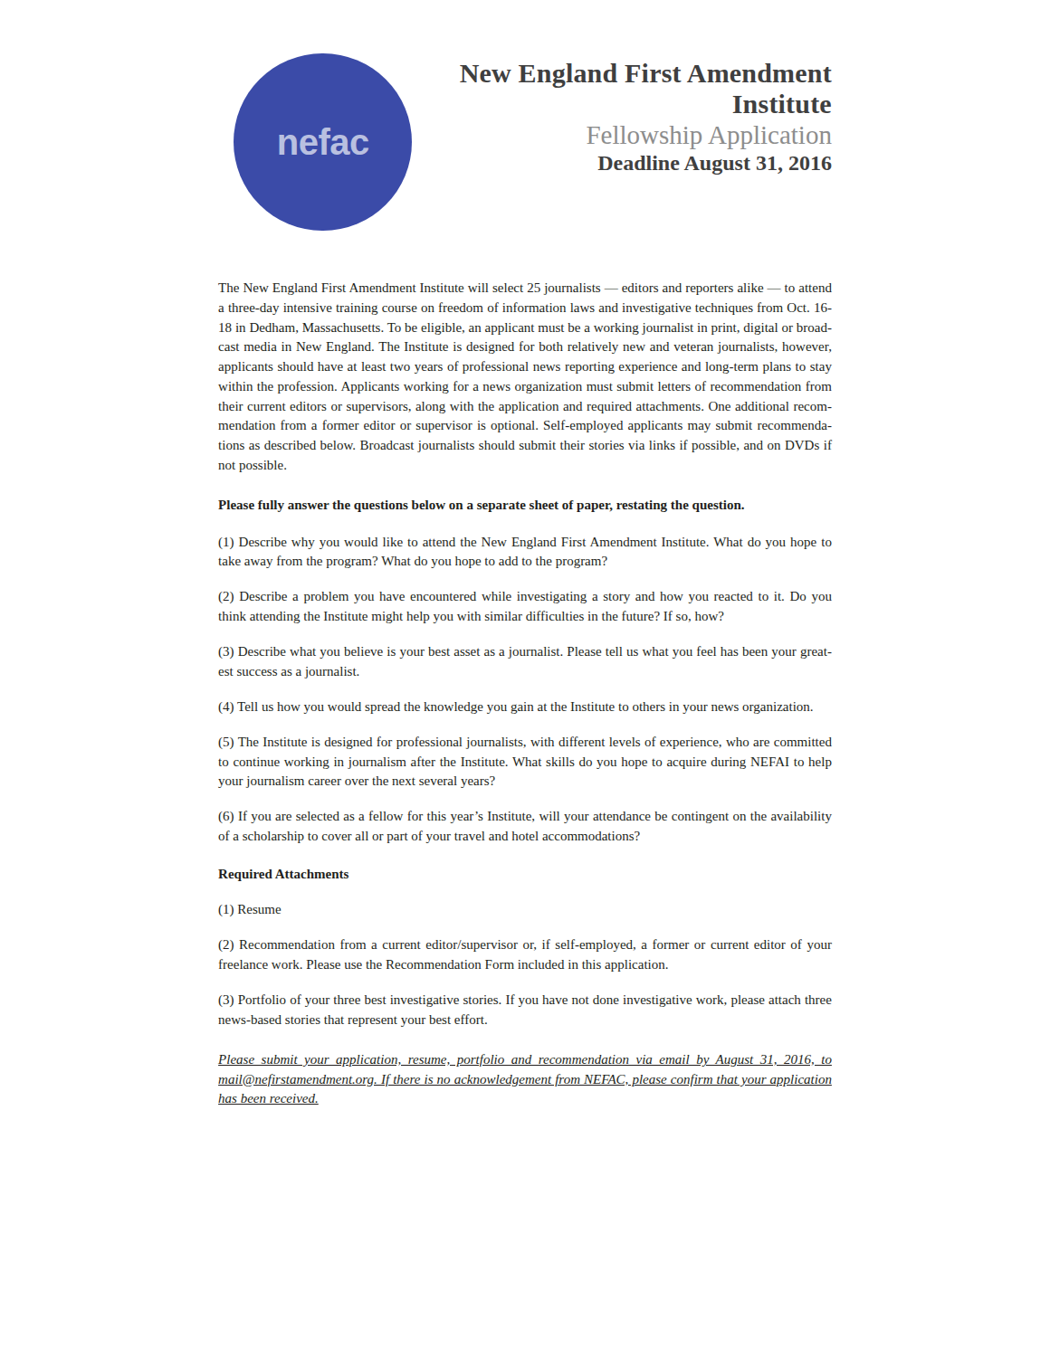nefac
New England First Amendment Institute
Fellowship Application
Deadline August 31, 2016
The New England First Amendment Institute will select 25 journalists — editors and reporters alike — to attend a three-day intensive training course on freedom of information laws and investigative techniques from Oct. 16-18 in Dedham, Massachusetts. To be eligible, an applicant must be a working journalist in print, digital or broadcast media in New England. The Institute is designed for both relatively new and veteran journalists, however, applicants should have at least two years of professional news reporting experience and long-term plans to stay within the profession. Applicants working for a news organization must submit letters of recommendation from their current editors or supervisors, along with the application and required attachments. One additional recommendation from a former editor or supervisor is optional. Self-employed applicants may submit recommendations as described below. Broadcast journalists should submit their stories via links if possible, and on DVDs if not possible.
Please fully answer the questions below on a separate sheet of paper, restating the question.
(1) Describe why you would like to attend the New England First Amendment Institute. What do you hope to take away from the program? What do you hope to add to the program?
(2) Describe a problem you have encountered while investigating a story and how you reacted to it. Do you think attending the Institute might help you with similar difficulties in the future? If so, how?
(3) Describe what you believe is your best asset as a journalist. Please tell us what you feel has been your greatest success as a journalist.
(4) Tell us how you would spread the knowledge you gain at the Institute to others in your news organization.
(5) The Institute is designed for professional journalists, with different levels of experience, who are committed to continue working in journalism after the Institute. What skills do you hope to acquire during NEFAI to help your journalism career over the next several years?
(6) If you are selected as a fellow for this year’s Institute, will your attendance be contingent on the availability of a scholarship to cover all or part of your travel and hotel accommodations?
Required Attachments
(1) Resume
(2) Recommendation from a current editor/supervisor or, if self-employed, a former or current editor of your freelance work. Please use the Recommendation Form included in this application.
(3) Portfolio of your three best investigative stories. If you have not done investigative work, please attach three news-based stories that represent your best effort.
Please submit your application, resume, portfolio and recommendation via email by August 31, 2016, to mail@nefirstamendment.org. If there is no acknowledgement from NEFAC, please confirm that your application has been received.